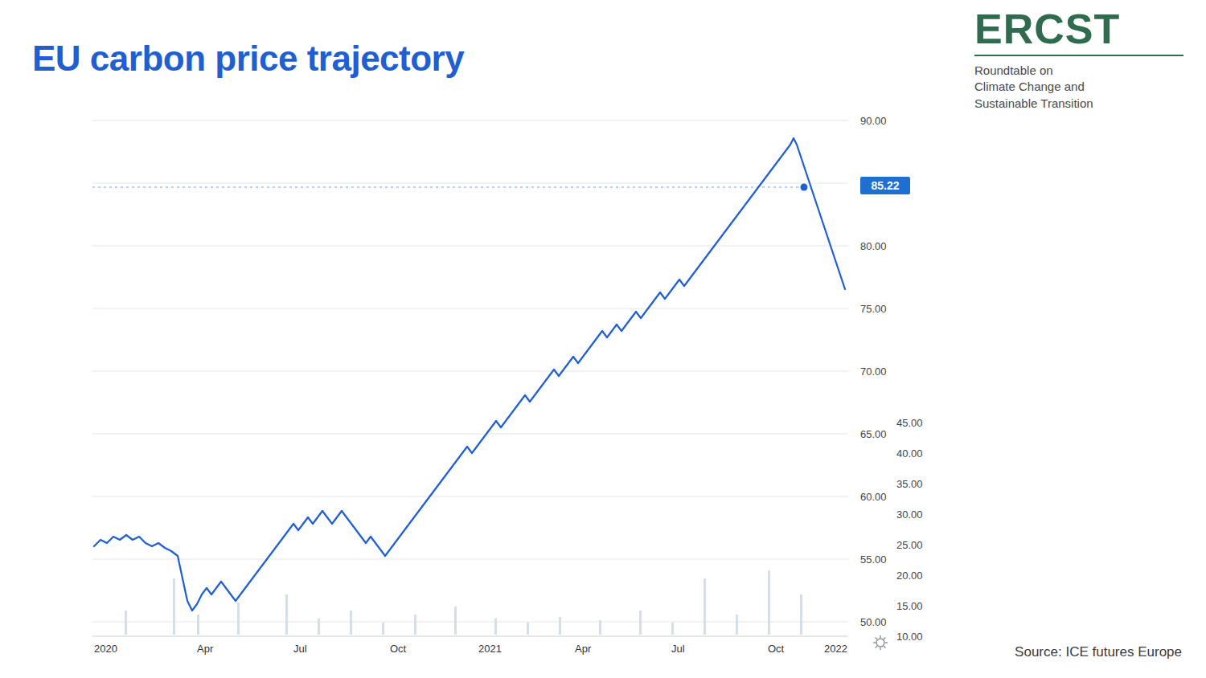ERCST
Roundtable on
Climate Change and
Sustainable Transition
EU carbon price trajectory
90.00 85.00 80.00 75.00 70.00 65.00 60.00 55.00 50.00 85.22 2020 Apr Jul Oct 2021 Apr Jul Oct 2022
45.00
40.00
35.00
30.00
25.00
20.00
15.00
10.00
Source: ICE futures Europe